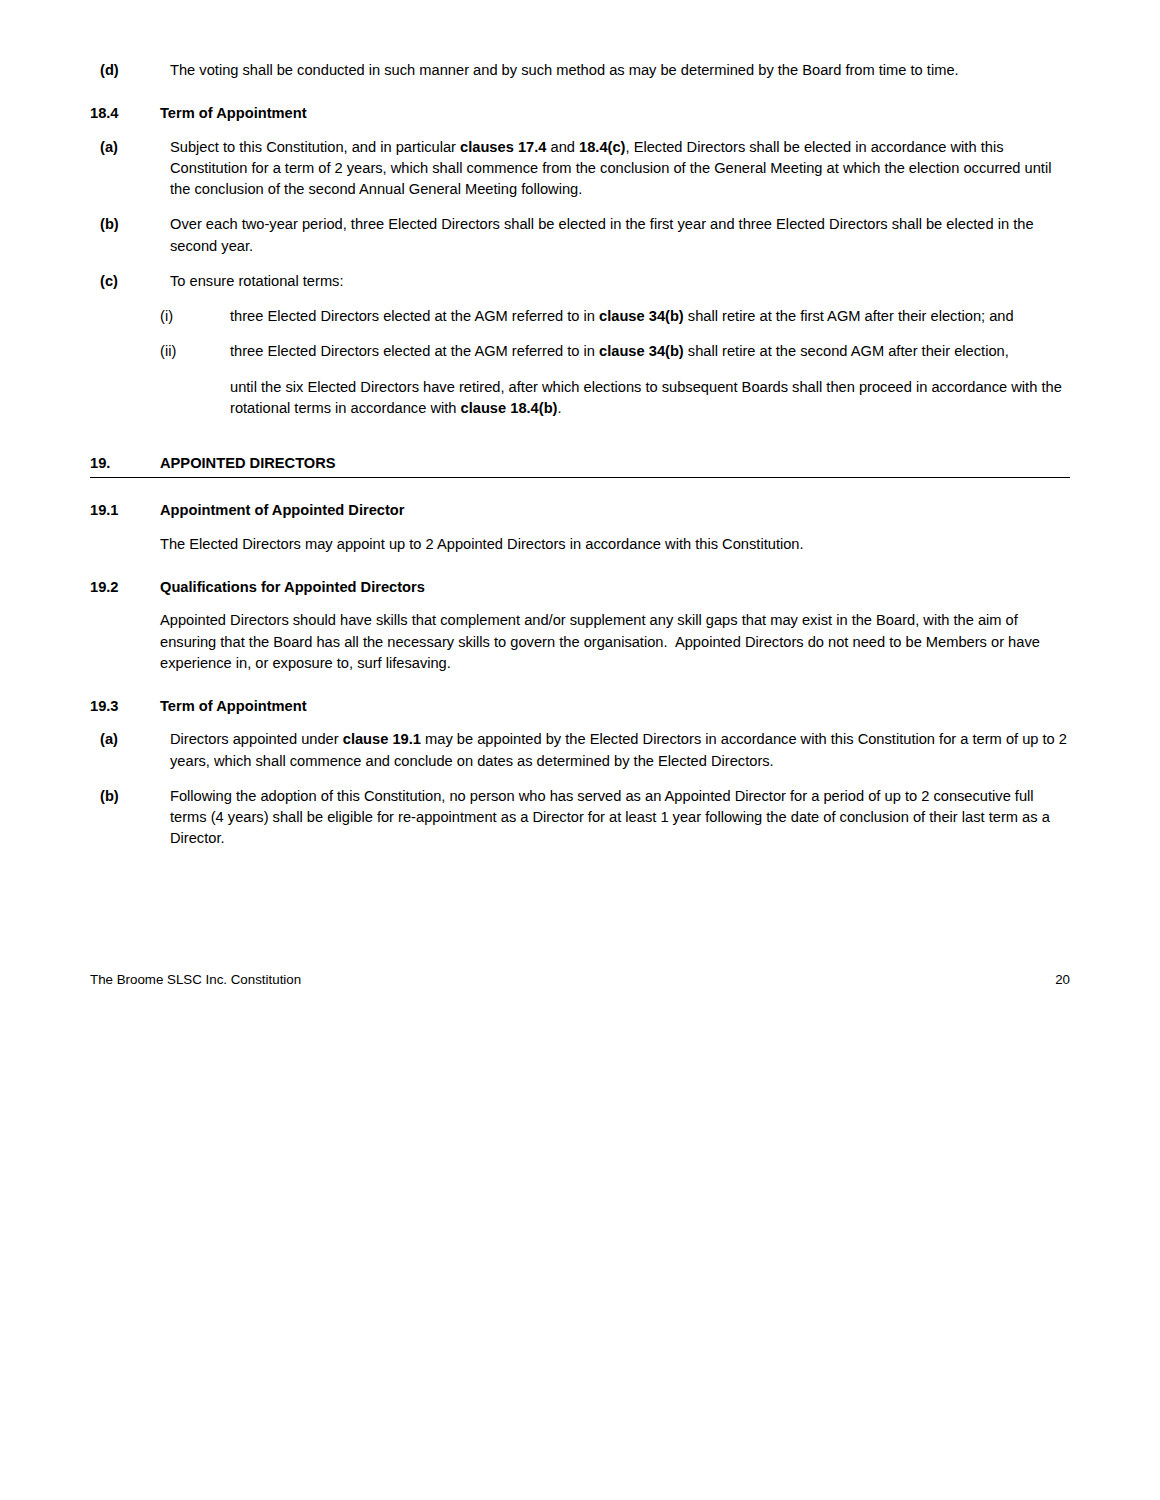(d)
The voting shall be conducted in such manner and by such method as may be determined by the Board from time to time.
18.4 Term of Appointment
(a)
Subject to this Constitution, and in particular clauses 17.4 and 18.4(c), Elected Directors shall be elected in accordance with this Constitution for a term of 2 years, which shall commence from the conclusion of the General Meeting at which the election occurred until the conclusion of the second Annual General Meeting following.
(b)
Over each two-year period, three Elected Directors shall be elected in the first year and three Elected Directors shall be elected in the second year.
(c)
To ensure rotational terms:
(i)
three Elected Directors elected at the AGM referred to in clause 34(b) shall retire at the first AGM after their election; and
(ii)
three Elected Directors elected at the AGM referred to in clause 34(b) shall retire at the second AGM after their election,
until the six Elected Directors have retired, after which elections to subsequent Boards shall then proceed in accordance with the rotational terms in accordance with clause 18.4(b).
19. APPOINTED DIRECTORS
19.1 Appointment of Appointed Director
The Elected Directors may appoint up to 2 Appointed Directors in accordance with this Constitution.
19.2 Qualifications for Appointed Directors
Appointed Directors should have skills that complement and/or supplement any skill gaps that may exist in the Board, with the aim of ensuring that the Board has all the necessary skills to govern the organisation. Appointed Directors do not need to be Members or have experience in, or exposure to, surf lifesaving.
19.3 Term of Appointment
(a)
Directors appointed under clause 19.1 may be appointed by the Elected Directors in accordance with this Constitution for a term of up to 2 years, which shall commence and conclude on dates as determined by the Elected Directors.
(b)
Following the adoption of this Constitution, no person who has served as an Appointed Director for a period of up to 2 consecutive full terms (4 years) shall be eligible for re-appointment as a Director for at least 1 year following the date of conclusion of their last term as a Director.
The Broome SLSC Inc. Constitution
20